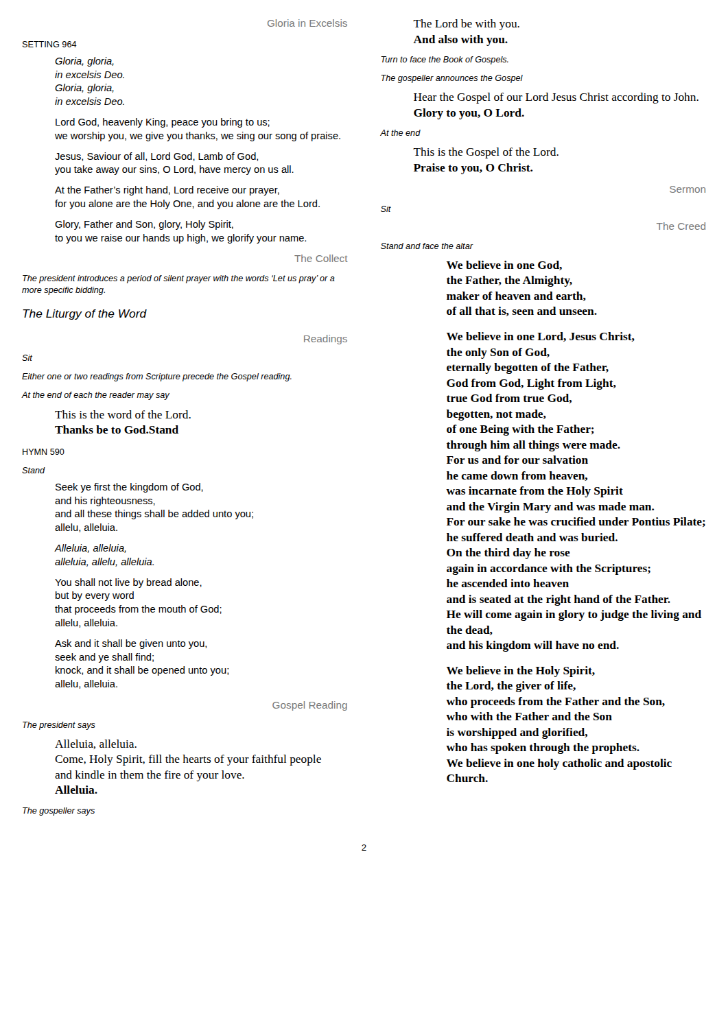Gloria in Excelsis
SETTING 964
Gloria, gloria,
in excelsis Deo.
Gloria, gloria,
in excelsis Deo.
Lord God, heavenly King, peace you bring to us;
we worship you, we give you thanks, we sing our song of praise.
Jesus, Saviour of all, Lord God, Lamb of God,
you take away our sins, O Lord, have mercy on us all.
At the Father’s right hand, Lord receive our prayer,
for you alone are the Holy One, and you alone are the Lord.
Glory, Father and Son, glory, Holy Spirit,
to you we raise our hands up high, we glorify your name.
The Collect
The president introduces a period of silent prayer with the words ‘Let us pray’ or a more specific bidding.
The Liturgy of the Word
Readings
Sit
Either one or two readings from Scripture precede the Gospel reading.
At the end of each the reader may say
This is the word of the Lord.
Thanks be to God.Stand
HYMN 590
Stand
Seek ye first the kingdom of God,
and his righteousness,
and all these things shall be added unto you;
allelu, alleluia.
Alleluia, alleluia,
alleluia, allelu, alleluia.
You shall not live by bread alone,
but by every word
that proceeds from the mouth of God;
allelu, alleluia.
Ask and it shall be given unto you,
seek and ye shall find;
knock, and it shall be opened unto you;
allelu, alleluia.
Gospel Reading
The president says
Alleluia, alleluia.
Come, Holy Spirit, fill the hearts of your faithful people
and kindle in them the fire of your love.
Alleluia.
The gospeller says
The Lord be with you.
And also with you.
Turn to face the Book of Gospels.
The gospeller announces the Gospel
Hear the Gospel of our Lord Jesus Christ according to John.
Glory to you, O Lord.
At the end
This is the Gospel of the Lord.
Praise to you, O Christ.
Sermon
Sit
The Creed
Stand and face the altar
We believe in one God,
the Father, the Almighty,
maker of heaven and earth,
of all that is, seen and unseen.
We believe in one Lord, Jesus Christ,
the only Son of God,
eternally begotten of the Father,
God from God, Light from Light,
true God from true God,
begotten, not made,
of one Being with the Father;
through him all things were made.
For us and for our salvation
he came down from heaven,
was incarnate from the Holy Spirit
and the Virgin Mary and was made man.
For our sake he was crucified under Pontius Pilate;
he suffered death and was buried.
On the third day he rose
again in accordance with the Scriptures;
he ascended into heaven
and is seated at the right hand of the Father.
He will come again in glory to judge the living and the dead,
and his kingdom will have no end.
We believe in the Holy Spirit,
the Lord, the giver of life,
who proceeds from the Father and the Son,
who with the Father and the Son
is worshipped and glorified,
who has spoken through the prophets.
We believe in one holy catholic and apostolic Church.
2